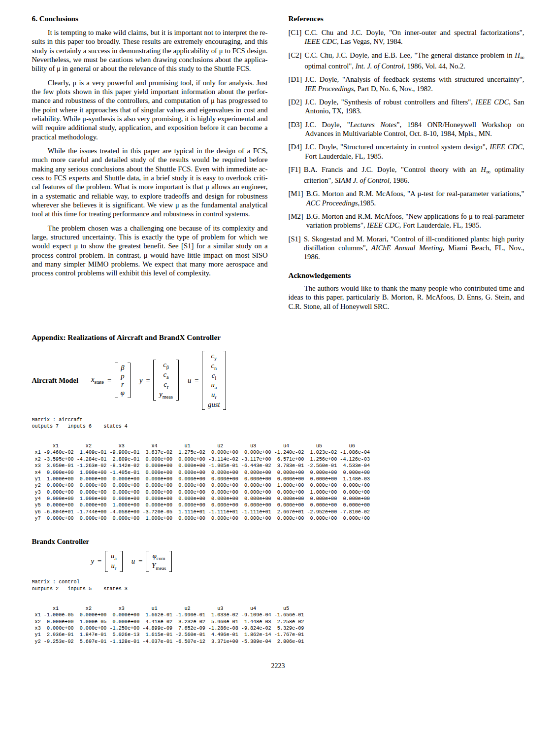6. Conclusions
It is tempting to make wild claims, but it is important not to interpret the results in this paper too broadly. These results are extremely encouraging, and this study is certainly a success in demonstrating the applicability of μ to FCS design. Nevertheless, we must be cautious when drawing conclusions about the applicability of μ in general or about the relevance of this study to the Shuttle FCS.
Clearly, μ is a very powerful and promising tool, if only for analysis. Just the few plots shown in this paper yield important information about the performance and robustness of the controllers, and computation of μ has progressed to the point where it approaches that of singular values and eigenvalues in cost and reliability. While μ-synthesis is also very promising, it is highly experimental and will require additional study, application, and exposition before it can become a practical methodology.
While the issues treated in this paper are typical in the design of a FCS, much more careful and detailed study of the results would be required before making any serious conclusions about the Shuttle FCS. Even with immediate access to FCS experts and Shuttle data, in a brief study it is easy to overlook critical features of the problem. What is more important is that μ allows an engineer, in a systematic and reliable way, to explore tradeoffs and design for robustness wherever she believes it is significant. We view μ as the fundamental analytical tool at this time for treating performance and robustness in control systems.
The problem chosen was a challenging one because of its complexity and large, structured uncertainty. This is exactly the type of problem for which we would expect μ to show the greatest benefit. See [S1] for a similar study on a process control problem. In contrast, μ would have little impact on most SISO and many simpler MIMO problems. We expect that many more aerospace and process control problems will exhibit this level of complexity.
References
[C1] C.C. Chu and J.C. Doyle, "On inner-outer and spectral factorizations", IEEE CDC, Las Vegas, NV, 1984.
[C2] C.C. Chu, J.C. Doyle, and E.B. Lee, "The general distance problem in H∞ optimal control", Int. J. of Control, 1986, Vol. 44, No.2.
[D1] J.C. Doyle, "Analysis of feedback systems with structured uncertainty", IEE Proceedings, Part D, No. 6, Nov., 1982.
[D2] J.C. Doyle, "Synthesis of robust controllers and filters", IEEE CDC, San Antonio, TX, 1983.
[D3] J.C. Doyle, "Lectures Notes", 1984 ONR/Honeywell Workshop on Advances in Multivariable Control, Oct. 8-10, 1984, Mpls., MN.
[D4] J.C. Doyle, "Structured uncertainty in control system design", IEEE CDC, Fort Lauderdale, FL, 1985.
[F1] B.A. Francis and J.C. Doyle, "Control theory with an H∞ optimality criterion", SIAM J. of Control, 1986.
[M1] B.G. Morton and R.M. McAfoos, "A μ-test for real-parameter variations," ACC Proceedings,1985.
[M2] B.G. Morton and R.M. McAfoos, "New applications fo μ to real-parameter variation problems", IEEE CDC, Fort Lauderdale, FL, 1985.
[S1] S. Skogestad and M. Morari, "Control of ill-conditioned plants: high purity distillation columns", AIChE Annual Meeting, Miami Beach, FL, Nov., 1986.
Acknowledgements
The authors would like to thank the many people who contributed time and ideas to this paper, particularly B. Morton, R. McAfoos, D. Enns, G. Stein, and C.R. Stone, all of Honeywell SRC.
Appendix: Realizations of Aircraft and BrandX Controller
Aircraft Model
xstate = βprφ
y = cβ ca cr ymeas
u = cy cn cl ua ur gust
Matrix : aircraft
outputs 7   inputs 6    states 4


       x1         x2         x3         x4         u1         u2         u3         u4         u5         u6
 x1 -9.460e-02  1.409e-01 -9.900e-01  3.637e-02  1.275e-02  0.000e+00  0.000e+00 -1.240e-02  1.023e-02 -1.086e-04
 x2 -3.595e+00 -4.284e-01  2.809e-01  0.000e+00  0.000e+00 -3.114e-02 -3.117e+00  6.571e+00  1.256e+00 -4.126e-03
 x3  3.950e-01 -1.263e-02 -8.142e-02  0.000e+00  0.000e+00 -1.905e-01 -6.443e-02  3.783e-01 -2.560e-01  4.533e-04
 x4  0.000e+00  1.000e+00 -1.405e-01  0.000e+00  0.000e+00  0.000e+00  0.000e+00  0.000e+00  0.000e+00  0.000e+00
 y1  1.000e+00  0.000e+00  0.000e+00  0.000e+00  0.000e+00  0.000e+00  0.000e+00  0.000e+00  0.000e+00  1.148e-03
 y2  0.000e+00  0.000e+00  0.000e+00  0.000e+00  0.000e+00  0.000e+00  0.000e+00  1.000e+00  0.000e+00  0.000e+00
 y3  0.000e+00  0.000e+00  0.000e+00  0.000e+00  0.000e+00  0.000e+00  0.000e+00  0.000e+00  1.000e+00  0.000e+00
 y4  0.000e+00  1.000e+00  0.000e+00  0.000e+00  0.000e+00  0.000e+00  0.000e+00  0.000e+00  0.000e+00  0.000e+00
 y5  0.000e+00  0.000e+00  1.000e+00  0.000e+00  0.000e+00  0.000e+00  0.000e+00  0.000e+00  0.000e+00  0.000e+00
 y6 -6.804e+01 -1.744e+00 -4.058e+00 -3.720e-05  1.111e+01 -1.111e+01 -1.111e+01  2.667e+01 -2.952e+00 -7.810e-02
 y7  0.000e+00  0.000e+00  0.000e+00  1.000e+00  0.000e+00  0.000e+00  0.000e+00  0.000e+00  0.000e+00  0.000e+00
Brandx Controller
y = ua ur
u = φcom Ymeas
Matrix : control
outputs 2   inputs 5    states 3


       x1         x2         x3         u1         u2         u3         u4         u5
 x1 -1.000e-05  0.000e+00  0.000e+00  1.662e-01 -1.990e-01  1.033e-02 -9.109e-04 -1.656e-01
 x2  0.000e+00 -1.000e-05  0.000e+00 -4.418e-02 -3.232e-02  5.960e-01  1.448e-03  2.258e-02
 x3  0.000e+00  0.000e+00 -1.250e+00 -4.899e-09  7.652e-09 -1.286e-08 -9.824e-02  5.329e-09
 y1  2.936e-01  1.847e-01  5.026e-13  1.615e-01 -2.560e-01  4.496e-01  1.862e-14 -1.767e-01
 y2 -9.253e-02  5.697e-01 -1.128e-01 -4.037e-01 -6.507e-12  3.371e+00 -5.389e-04  2.806e-01
2223